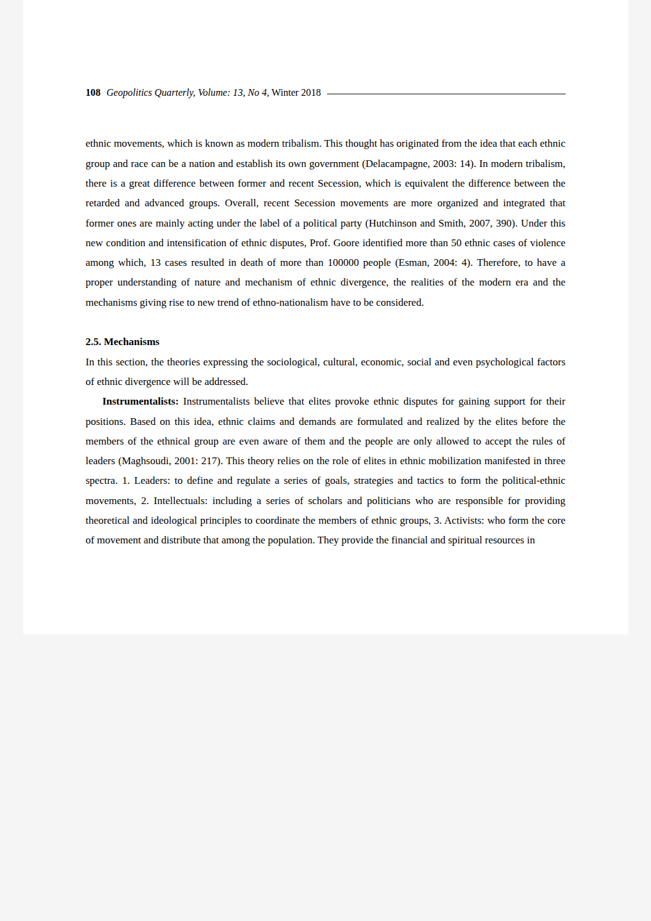108 Geopolitics Quarterly, Volume: 13, No 4, Winter 2018
ethnic movements, which is known as modern tribalism. This thought has originated from the idea that each ethnic group and race can be a nation and establish its own government (Delacampagne, 2003: 14). In modern tribalism, there is a great difference between former and recent Secession, which is equivalent the difference between the retarded and advanced groups. Overall, recent Secession movements are more organized and integrated that former ones are mainly acting under the label of a political party (Hutchinson and Smith, 2007, 390). Under this new condition and intensification of ethnic disputes, Prof. Goore identified more than 50 ethnic cases of violence among which, 13 cases resulted in death of more than 100000 people (Esman, 2004: 4). Therefore, to have a proper understanding of nature and mechanism of ethnic divergence, the realities of the modern era and the mechanisms giving rise to new trend of ethno-nationalism have to be considered.
2.5. Mechanisms
In this section, the theories expressing the sociological, cultural, economic, social and even psychological factors of ethnic divergence will be addressed.
Instrumentalists: Instrumentalists believe that elites provoke ethnic disputes for gaining support for their positions. Based on this idea, ethnic claims and demands are formulated and realized by the elites before the members of the ethnical group are even aware of them and the people are only allowed to accept the rules of leaders (Maghsoudi, 2001: 217). This theory relies on the role of elites in ethnic mobilization manifested in three spectra. 1. Leaders: to define and regulate a series of goals, strategies and tactics to form the political-ethnic movements, 2. Intellectuals: including a series of scholars and politicians who are responsible for providing theoretical and ideological principles to coordinate the members of ethnic groups, 3. Activists: who form the core of movement and distribute that among the population. They provide the financial and spiritual resources in